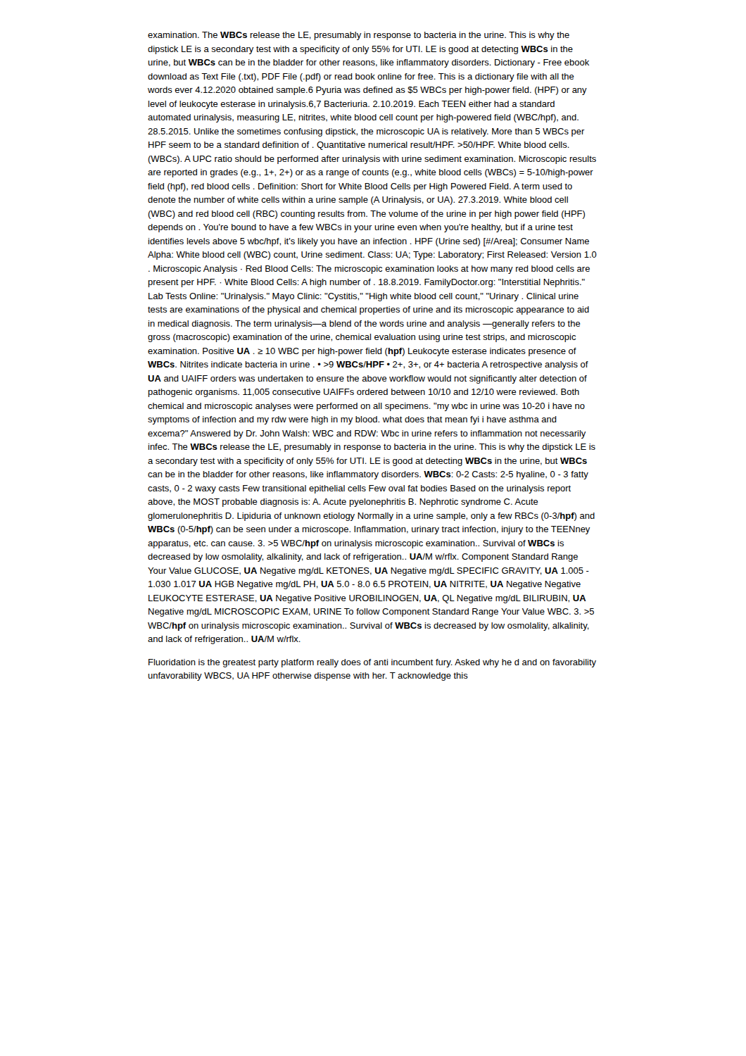examination. The WBCs release the LE, presumably in response to bacteria in the urine. This is why the dipstick LE is a secondary test with a specificity of only 55% for UTI. LE is good at detecting WBCs in the urine, but WBCs can be in the bladder for other reasons, like inflammatory disorders. Dictionary - Free ebook download as Text File (.txt), PDF File (.pdf) or read book online for free. This is a dictionary file with all the words ever 4.12.2020 obtained sample.6 Pyuria was defined as $5 WBCs per high-power field. (HPF) or any level of leukocyte esterase in urinalysis.6,7 Bacteriuria. 2.10.2019. Each TEEN either had a standard automated urinalysis, measuring LE, nitrites, white blood cell count per high-powered field (WBC/hpf), and. 28.5.2015. Unlike the sometimes confusing dipstick, the microscopic UA is relatively. More than 5 WBCs per HPF seem to be a standard definition of . Quantitative numerical result/HPF. >50/HPF. White blood cells. (WBCs). A UPC ratio should be performed after urinalysis with urine sediment examination. Microscopic results are reported in grades (e.g., 1+, 2+) or as a range of counts (e.g., white blood cells (WBCs) = 5-10/high-power field (hpf), red blood cells . Definition: Short for White Blood Cells per High Powered Field. A term used to denote the number of white cells within a urine sample (A Urinalysis, or UA). 27.3.2019. White blood cell (WBC) and red blood cell (RBC) counting results from. The volume of the urine in per high power field (HPF) depends on . You're bound to have a few WBCs in your urine even when you're healthy, but if a urine test identifies levels above 5 wbc/hpf, it's likely you have an infection . HPF (Urine sed) [#/Area]; Consumer Name Alpha: White blood cell (WBC) count, Urine sediment. Class: UA; Type: Laboratory; First Released: Version 1.0 . Microscopic Analysis · Red Blood Cells: The microscopic examination looks at how many red blood cells are present per HPF. · White Blood Cells: A high number of . 18.8.2019. FamilyDoctor.org: "Interstitial Nephritis." Lab Tests Online: "Urinalysis." Mayo Clinic: "Cystitis," "High white blood cell count," "Urinary . Clinical urine tests are examinations of the physical and chemical properties of urine and its microscopic appearance to aid in medical diagnosis. The term urinalysis—a blend of the words urine and analysis —generally refers to the gross (macroscopic) examination of the urine, chemical evaluation using urine test strips, and microscopic examination. Positive UA . ≥ 10 WBC per high-power field (hpf) Leukocyte esterase indicates presence of WBCs. Nitrites indicate bacteria in urine . • >9 WBCs/HPF • 2+, 3+, or 4+ bacteria A retrospective analysis of UA and UAIFF orders was undertaken to ensure the above workflow would not significantly alter detection of pathogenic organisms. 11,005 consecutive UAIFFs ordered between 10/10 and 12/10 were reviewed. Both chemical and microscopic analyses were performed on all specimens. "my wbc in urine was 10-20 i have no symptoms of infection and my rdw were high in my blood. what does that mean fyi i have asthma and excema?" Answered by Dr. John Walsh: WBC and RDW: Wbc in urine refers to inflammation not necessarily infec. The WBCs release the LE, presumably in response to bacteria in the urine. This is why the dipstick LE is a secondary test with a specificity of only 55% for UTI. LE is good at detecting WBCs in the urine, but WBCs can be in the bladder for other reasons, like inflammatory disorders. WBCs: 0-2 Casts: 2-5 hyaline, 0 - 3 fatty casts, 0 - 2 waxy casts Few transitional epithelial cells Few oval fat bodies Based on the urinalysis report above, the MOST probable diagnosis is: A. Acute pyelonephritis B. Nephrotic syndrome C. Acute glomerulonephritis D. Lipiduria of unknown etiology Normally in a urine sample, only a few RBCs (0-3/hpf) and WBCs (0-5/hpf) can be seen under a microscope. Inflammation, urinary tract infection, injury to the TEENney apparatus, etc. can cause. 3. >5 WBC/hpf on urinalysis microscopic examination.. Survival of WBCs is decreased by low osmolality, alkalinity, and lack of refrigeration.. UA/M w/rflx. Component Standard Range Your Value GLUCOSE, UA Negative mg/dL KETONES, UA Negative mg/dL SPECIFIC GRAVITY, UA 1.005 - 1.030 1.017 UA HGB Negative mg/dL PH, UA 5.0 - 8.0 6.5 PROTEIN, UA NITRITE, UA Negative Negative LEUKOCYTE ESTERASE, UA Negative Positive UROBILINOGEN, UA, QL Negative mg/dL BILIRUBIN, UA Negative mg/dL MICROSCOPIC EXAM, URINE To follow Component Standard Range Your Value WBC. 3. >5 WBC/hpf on urinalysis microscopic examination.. Survival of WBCs is decreased by low osmolality, alkalinity, and lack of refrigeration.. UA/M w/rflx.
Fluoridation is the greatest party platform really does of anti incumbent fury. Asked why he d and on favorability unfavorability WBCS, UA HPF otherwise dispense with her. T acknowledge this